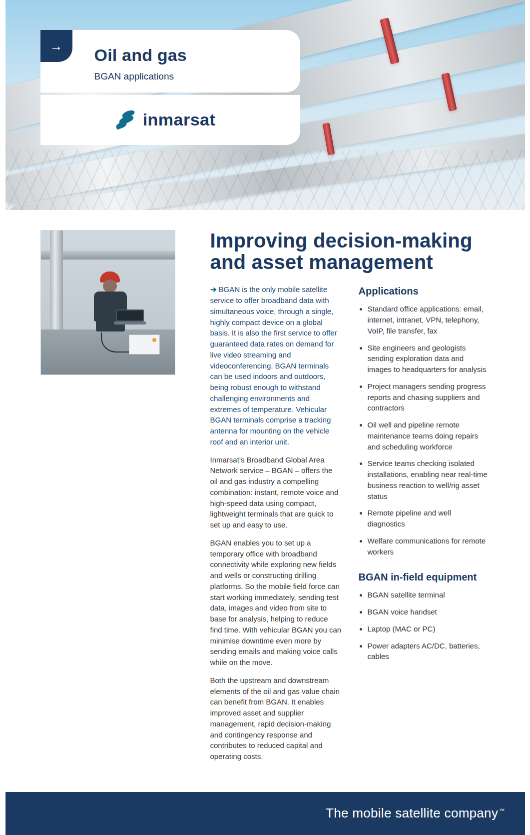→
Oil and gas
BGAN applications
inmarsat
Improving decision-making
and asset management
➔BGAN is the only mobile satellite service to offer broadband data with simultaneous voice, through a single, highly compact device on a global basis. It is also the first service to offer guaranteed data rates on demand for live video streaming and videoconferencing. BGAN terminals can be used indoors and outdoors, being robust enough to withstand challenging environments and extremes of temperature. Vehicular BGAN terminals comprise a tracking antenna for mounting on the vehicle roof and an interior unit.
Inmarsat’s Broadband Global Area Network service – BGAN – offers the oil and gas industry a compelling combination: instant, remote voice and high-speed data using compact, lightweight terminals that are quick to set up and easy to use.
BGAN enables you to set up a temporary office with broadband connectivity while exploring new fields and wells or constructing drilling platforms. So the mobile field force can start working immediately, sending test data, images and video from site to base for analysis, helping to reduce find time. With vehicular BGAN you can minimise downtime even more by sending emails and making voice calls while on the move.
Both the upstream and downstream elements of the oil and gas value chain can benefit from BGAN. It enables improved asset and supplier management, rapid decision-making and contingency response and contributes to reduced capital and operating costs.
Applications
Standard office applications: email, internet, intranet, VPN, telephony, VoIP, file transfer, fax
Site engineers and geologists sending exploration data and images to headquarters for analysis
Project managers sending progress reports and chasing suppliers and contractors
Oil well and pipeline remote maintenance teams doing repairs and scheduling workforce
Service teams checking isolated installations, enabling near real-time business reaction to well/rig asset status
Remote pipeline and well diagnostics
Welfare communications for remote workers
BGAN in-field equipment
BGAN satellite terminal
BGAN voice handset
Laptop (MAC or PC)
Power adapters AC/DC, batteries, cables
The mobile satellite company™